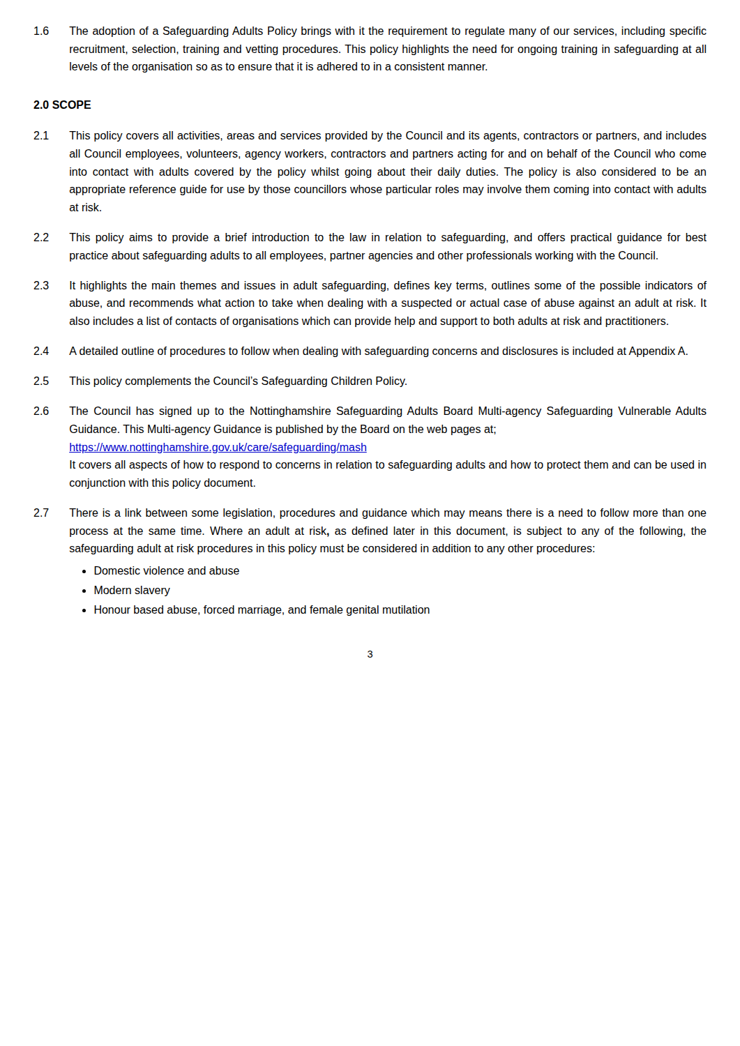1.6
The adoption of a Safeguarding Adults Policy brings with it the requirement to regulate many of our services, including specific recruitment, selection, training and vetting procedures. This policy highlights the need for ongoing training in safeguarding at all levels of the organisation so as to ensure that it is adhered to in a consistent manner.
2.0 SCOPE
2.1
This policy covers all activities, areas and services provided by the Council and its agents, contractors or partners, and includes all Council employees, volunteers, agency workers, contractors and partners acting for and on behalf of the Council who come into contact with adults covered by the policy whilst going about their daily duties. The policy is also considered to be an appropriate reference guide for use by those councillors whose particular roles may involve them coming into contact with adults at risk.
2.2
This policy aims to provide a brief introduction to the law in relation to safeguarding, and offers practical guidance for best practice about safeguarding adults to all employees, partner agencies and other professionals working with the Council.
2.3
It highlights the main themes and issues in adult safeguarding, defines key terms, outlines some of the possible indicators of abuse, and recommends what action to take when dealing with a suspected or actual case of abuse against an adult at risk. It also includes a list of contacts of organisations which can provide help and support to both adults at risk and practitioners.
2.4
A detailed outline of procedures to follow when dealing with safeguarding concerns and disclosures is included at Appendix A.
2.5
This policy complements the Council’s Safeguarding Children Policy.
2.6
The Council has signed up to the Nottinghamshire Safeguarding Adults Board Multi-agency Safeguarding Vulnerable Adults Guidance. This Multi-agency Guidance is published by the Board on the web pages at;
https://www.nottinghamshire.gov.uk/care/safeguarding/mash
It covers all aspects of how to respond to concerns in relation to safeguarding adults and how to protect them and can be used in conjunction with this policy document.
2.7
There is a link between some legislation, procedures and guidance which may means there is a need to follow more than one process at the same time. Where an adult at risk, as defined later in this document, is subject to any of the following, the safeguarding adult at risk procedures in this policy must be considered in addition to any other procedures:
Domestic violence and abuse
Modern slavery
Honour based abuse, forced marriage, and female genital mutilation
3